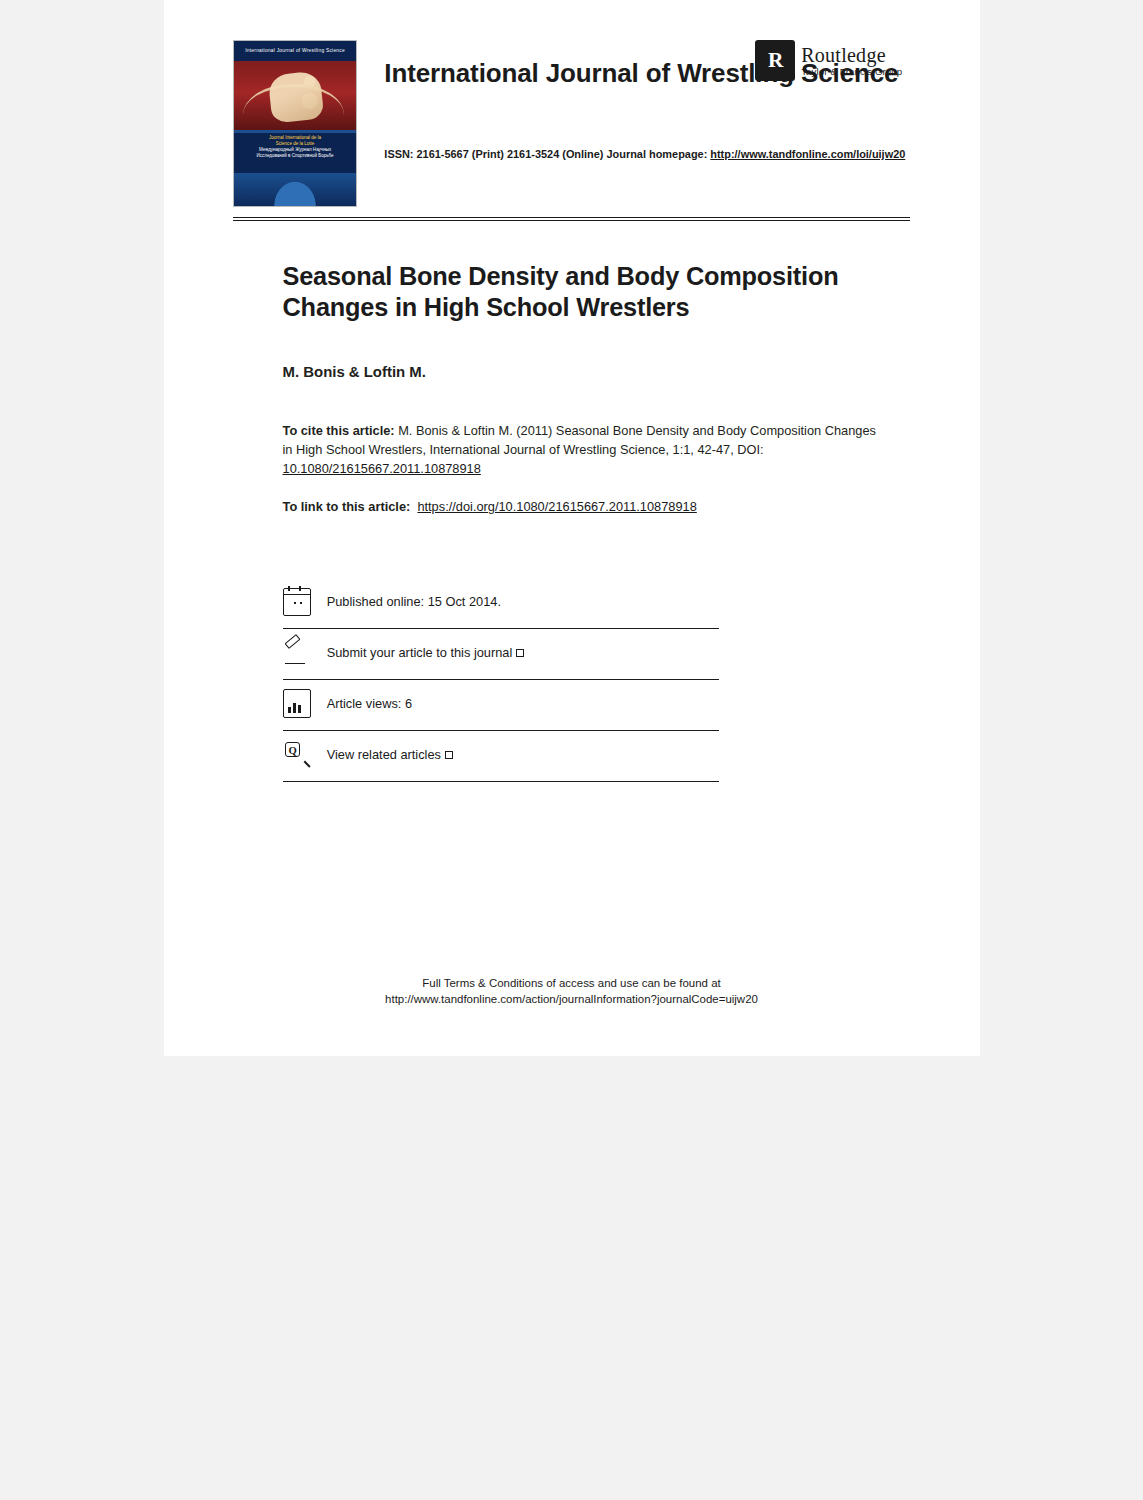R
Routledge
Taylor & Francis Group
International Journal of Wrestling Science
Journal International de la
Science de la Lutte
Международный Журнал Научных
Исследований в Спортивной Борьбе
International Journal of Wrestling Science
ISSN: 2161-5667 (Print) 2161-3524 (Online) Journal homepage: http://www.tandfonline.com/loi/uijw20
Seasonal Bone Density and Body Composition
Changes in High School Wrestlers
M. Bonis & Loftin M.
To cite this article: M. Bonis & Loftin M. (2011) Seasonal Bone Density and Body Composition Changes in High School Wrestlers, International Journal of Wrestling Science, 1:1, 42-47, DOI: 10.1080/21615667.2011.10878918
To link to this article: https://doi.org/10.1080/21615667.2011.10878918
Published online: 15 Oct 2014.
Submit your article to this journal
Article views: 6
Q
View related articles
Full Terms & Conditions of access and use can be found at
http://www.tandfonline.com/action/journalInformation?journalCode=uijw20